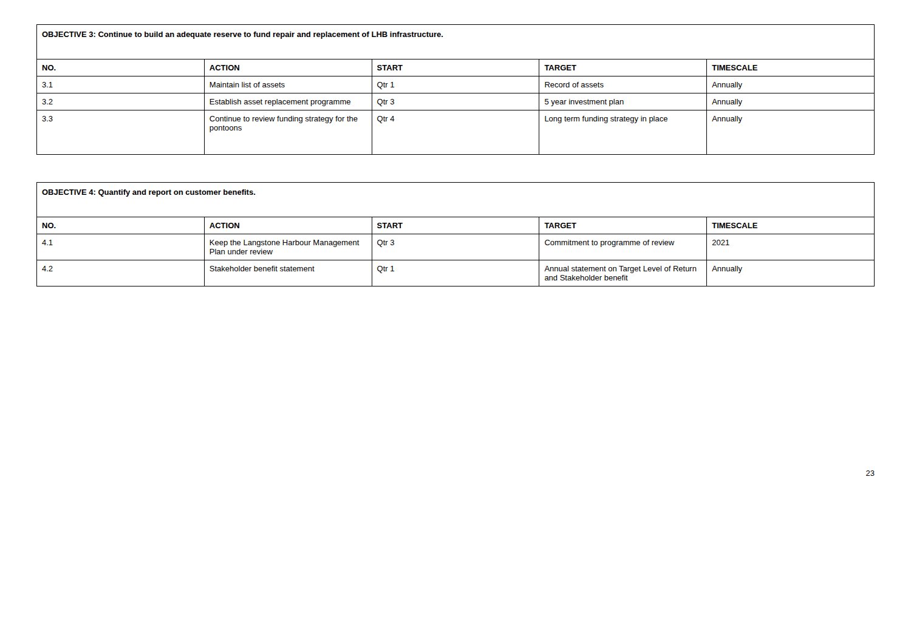| OBJECTIVE 3: Continue to build an adequate reserve to fund repair and replacement of LHB infrastructure. |
| NO. | ACTION | START | TARGET | TIMESCALE |
| 3.1 | Maintain list of assets | Qtr 1 | Record of assets | Annually |
| 3.2 | Establish asset replacement programme | Qtr 3 | 5 year investment plan | Annually |
| 3.3 | Continue to review funding strategy for the pontoons | Qtr 4 | Long term funding strategy in place | Annually |
| OBJECTIVE 4: Quantify and report on customer benefits. |
| NO. | ACTION | START | TARGET | TIMESCALE |
| 4.1 | Keep the Langstone Harbour Management Plan under review | Qtr 3 | Commitment to programme of review | 2021 |
| 4.2 | Stakeholder benefit statement | Qtr 1 | Annual statement on Target Level of Return and Stakeholder benefit | Annually |
23